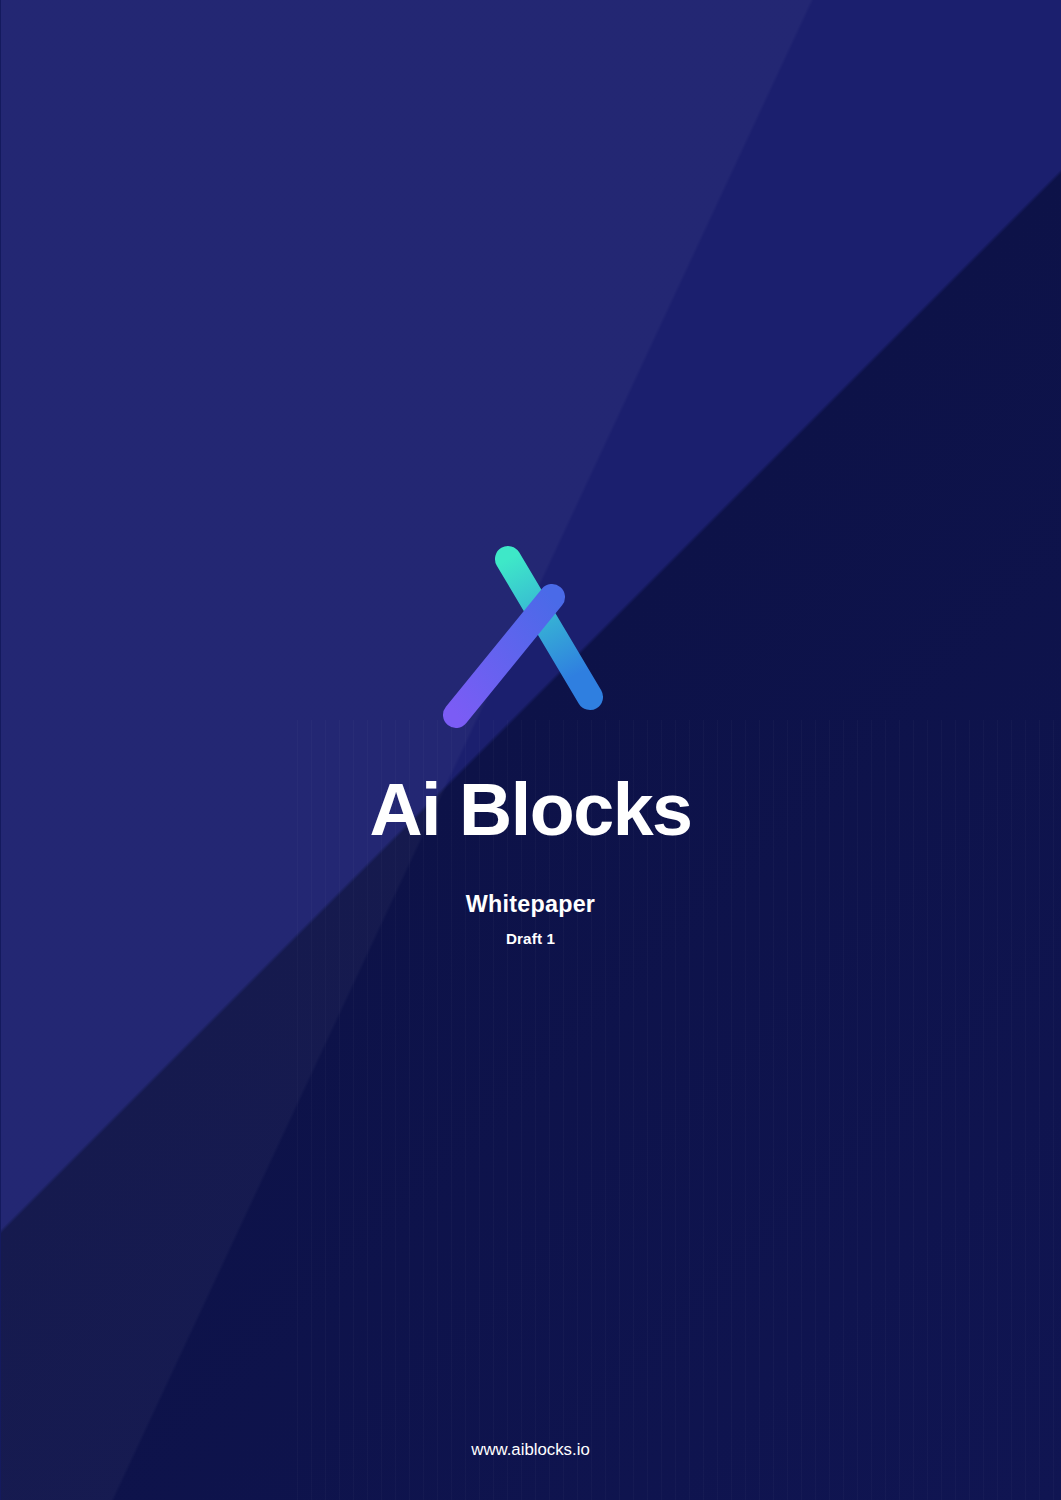Ai Blocks logo
Ai Blocks
Whitepaper
Draft 1
www.aiblocks.io